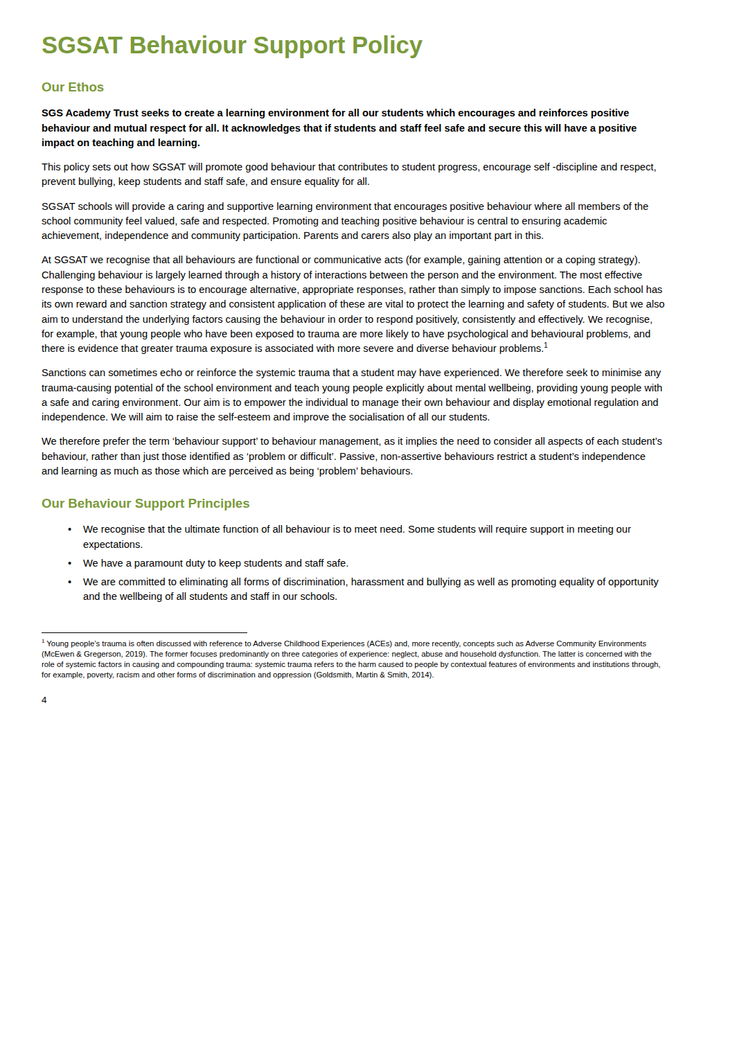SGSAT Behaviour Support Policy
Our Ethos
SGS Academy Trust seeks to create a learning environment for all our students which encourages and reinforces positive behaviour and mutual respect for all. It acknowledges that if students and staff feel safe and secure this will have a positive impact on teaching and learning.
This policy sets out how SGSAT will promote good behaviour that contributes to student progress, encourage self -discipline and respect, prevent bullying, keep students and staff safe, and ensure equality for all.
SGSAT schools will provide a caring and supportive learning environment that encourages positive behaviour where all members of the school community feel valued, safe and respected. Promoting and teaching positive behaviour is central to ensuring academic achievement, independence and community participation. Parents and carers also play an important part in this.
At SGSAT we recognise that all behaviours are functional or communicative acts (for example, gaining attention or a coping strategy). Challenging behaviour is largely learned through a history of interactions between the person and the environment. The most effective response to these behaviours is to encourage alternative, appropriate responses, rather than simply to impose sanctions. Each school has its own reward and sanction strategy and consistent application of these are vital to protect the learning and safety of students. But we also aim to understand the underlying factors causing the behaviour in order to respond positively, consistently and effectively. We recognise, for example, that young people who have been exposed to trauma are more likely to have psychological and behavioural problems, and there is evidence that greater trauma exposure is associated with more severe and diverse behaviour problems.1
Sanctions can sometimes echo or reinforce the systemic trauma that a student may have experienced. We therefore seek to minimise any trauma-causing potential of the school environment and teach young people explicitly about mental wellbeing, providing young people with a safe and caring environment. Our aim is to empower the individual to manage their own behaviour and display emotional regulation and independence. We will aim to raise the self-esteem and improve the socialisation of all our students.
We therefore prefer the term ‘behaviour support’ to behaviour management, as it implies the need to consider all aspects of each student’s behaviour, rather than just those identified as ‘problem or difficult’. Passive, non-assertive behaviours restrict a student’s independence and learning as much as those which are perceived as being ‘problem’ behaviours.
Our Behaviour Support Principles
We recognise that the ultimate function of all behaviour is to meet need. Some students will require support in meeting our expectations.
We have a paramount duty to keep students and staff safe.
We are committed to eliminating all forms of discrimination, harassment and bullying as well as promoting equality of opportunity and the wellbeing of all students and staff in our schools.
1 Young people’s trauma is often discussed with reference to Adverse Childhood Experiences (ACEs) and, more recently, concepts such as Adverse Community Environments (McEwen & Gregerson, 2019). The former focuses predominantly on three categories of experience: neglect, abuse and household dysfunction. The latter is concerned with the role of systemic factors in causing and compounding trauma: systemic trauma refers to the harm caused to people by contextual features of environments and institutions through, for example, poverty, racism and other forms of discrimination and oppression (Goldsmith, Martin & Smith, 2014).
4